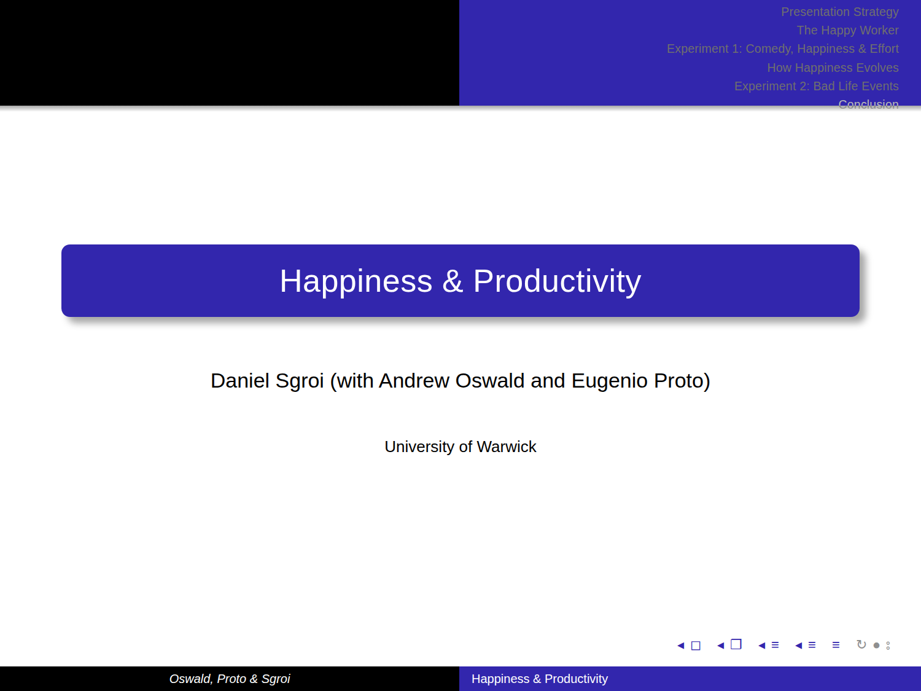Presentation Strategy
The Happy Worker
Experiment 1: Comedy, Happiness & Effort
How Happiness Evolves
Experiment 2: Bad Life Events
Conclusion
Happiness & Productivity
Daniel Sgroi (with Andrew Oswald and Eugenio Proto)
University of Warwick
◂◻ ◂❐ ◂≡ ◂≡ ≡ ↻⦁⦂
Oswald, Proto & Sgroi
Happiness & Productivity